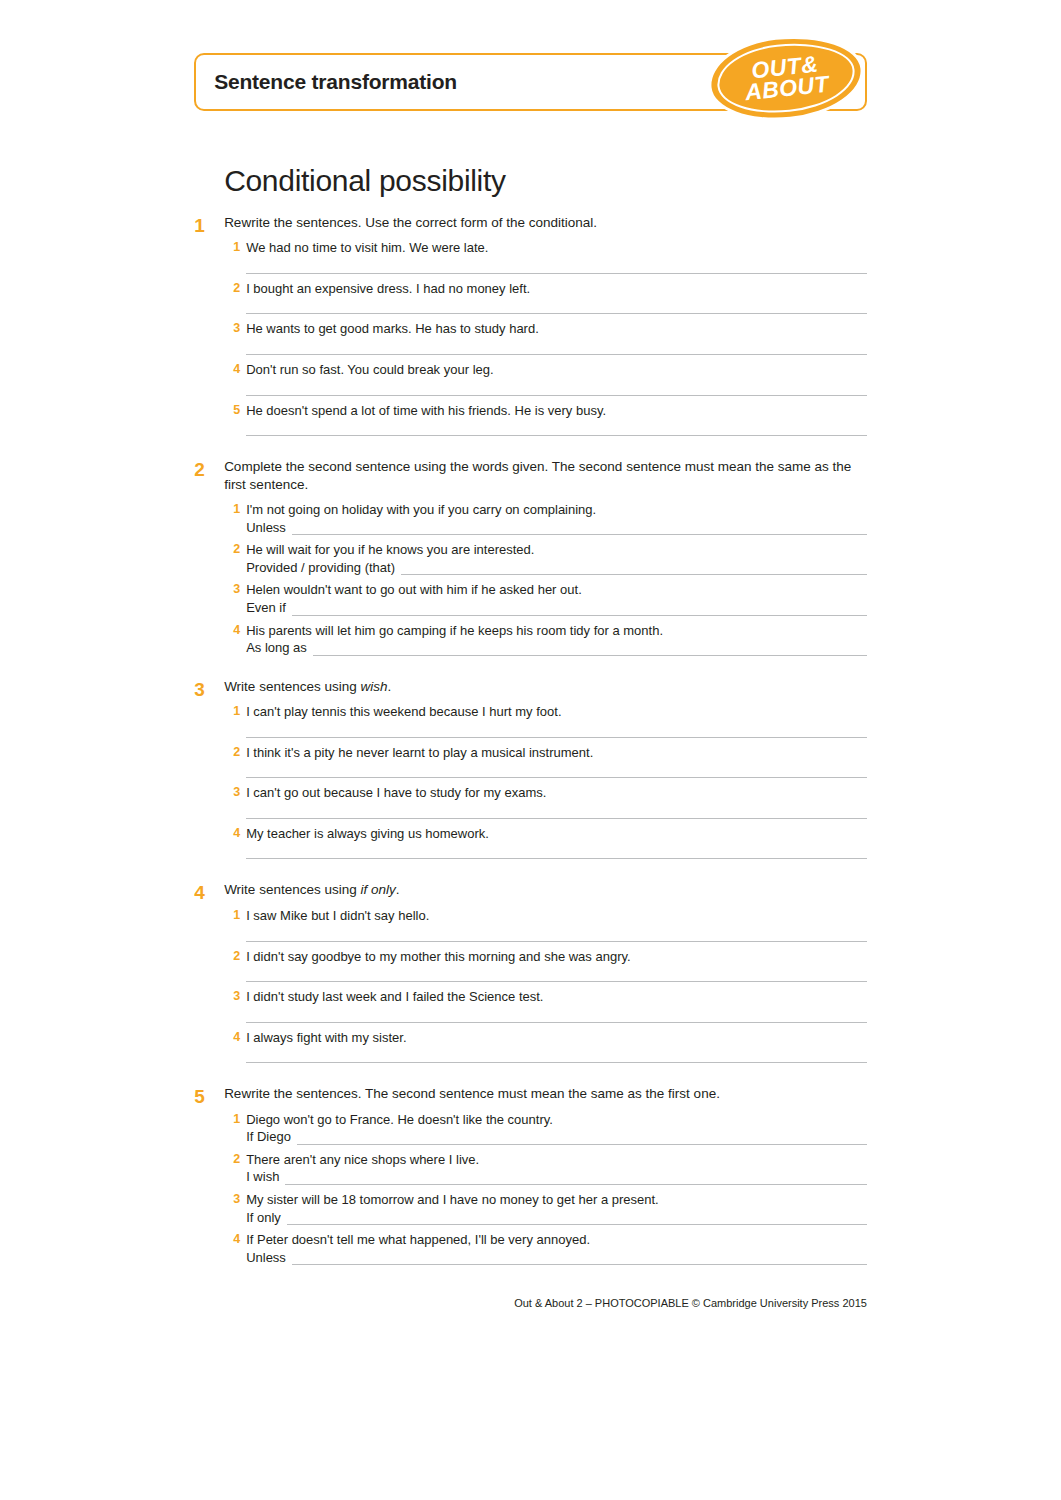Sentence transformation
Out& About
Conditional possibility
1
Rewrite the sentences. Use the correct form of the conditional.
1 We had no time to visit him. We were late.
2 I bought an expensive dress. I had no money left.
3 He wants to get good marks. He has to study hard.
4 Don't run so fast. You could break your leg.
5 He doesn't spend a lot of time with his friends. He is very busy.
2
Complete the second sentence using the words given. The second sentence must mean the same as the first sentence.
1 I'm not going on holiday with you if you carry on complaining.
Unless
2 He will wait for you if he knows you are interested.
Provided / providing (that)
3 Helen wouldn't want to go out with him if he asked her out.
Even if
4 His parents will let him go camping if he keeps his room tidy for a month.
As long as
3
Write sentences using wish.
1 I can't play tennis this weekend because I hurt my foot.
2 I think it's a pity he never learnt to play a musical instrument.
3 I can't go out because I have to study for my exams.
4 My teacher is always giving us homework.
4
Write sentences using if only.
1 I saw Mike but I didn't say hello.
2 I didn't say goodbye to my mother this morning and she was angry.
3 I didn't study last week and I failed the Science test.
4 I always fight with my sister.
5
Rewrite the sentences. The second sentence must mean the same as the first one.
1 Diego won't go to France. He doesn't like the country.
If Diego
2 There aren't any nice shops where I live.
I wish
3 My sister will be 18 tomorrow and I have no money to get her a present.
If only
4 If Peter doesn't tell me what happened, I'll be very annoyed.
Unless
Out & About 2 – PHOTOCOPIABLE © Cambridge University Press 2015